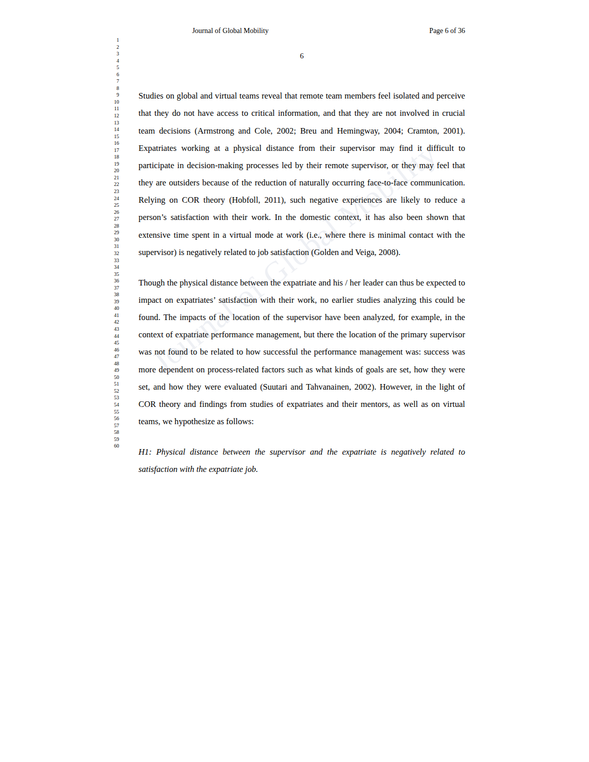12345 678910 1112131415 1617181920 2122232425 2627282930 3132333435 3637383940 4142434445 4647484950 5152535455 5657585960
Journal of Global Mobility Page 6 of 36
6
Journal of Global Mobility
Studies on global and virtual teams reveal that remote team members feel isolated and perceive that they do not have access to critical information, and that they are not involved in crucial team decisions (Armstrong and Cole, 2002; Breu and Hemingway, 2004; Cramton, 2001). Expatriates working at a physical distance from their supervisor may find it difficult to participate in decision-making processes led by their remote supervisor, or they may feel that they are outsiders because of the reduction of naturally occurring face-to-face communication. Relying on COR theory (Hobfoll, 2011), such negative experiences are likely to reduce a person’s satisfaction with their work. In the domestic context, it has also been shown that extensive time spent in a virtual mode at work (i.e., where there is minimal contact with the supervisor) is negatively related to job satisfaction (Golden and Veiga, 2008).
Though the physical distance between the expatriate and his / her leader can thus be expected to impact on expatriates’ satisfaction with their work, no earlier studies analyzing this could be found. The impacts of the location of the supervisor have been analyzed, for example, in the context of expatriate performance management, but there the location of the primary supervisor was not found to be related to how successful the performance management was: success was more dependent on process-related factors such as what kinds of goals are set, how they were set, and how they were evaluated (Suutari and Tahvanainen, 2002). However, in the light of COR theory and findings from studies of expatriates and their mentors, as well as on virtual teams, we hypothesize as follows:
H1: Physical distance between the supervisor and the expatriate is negatively related to satisfaction with the expatriate job.